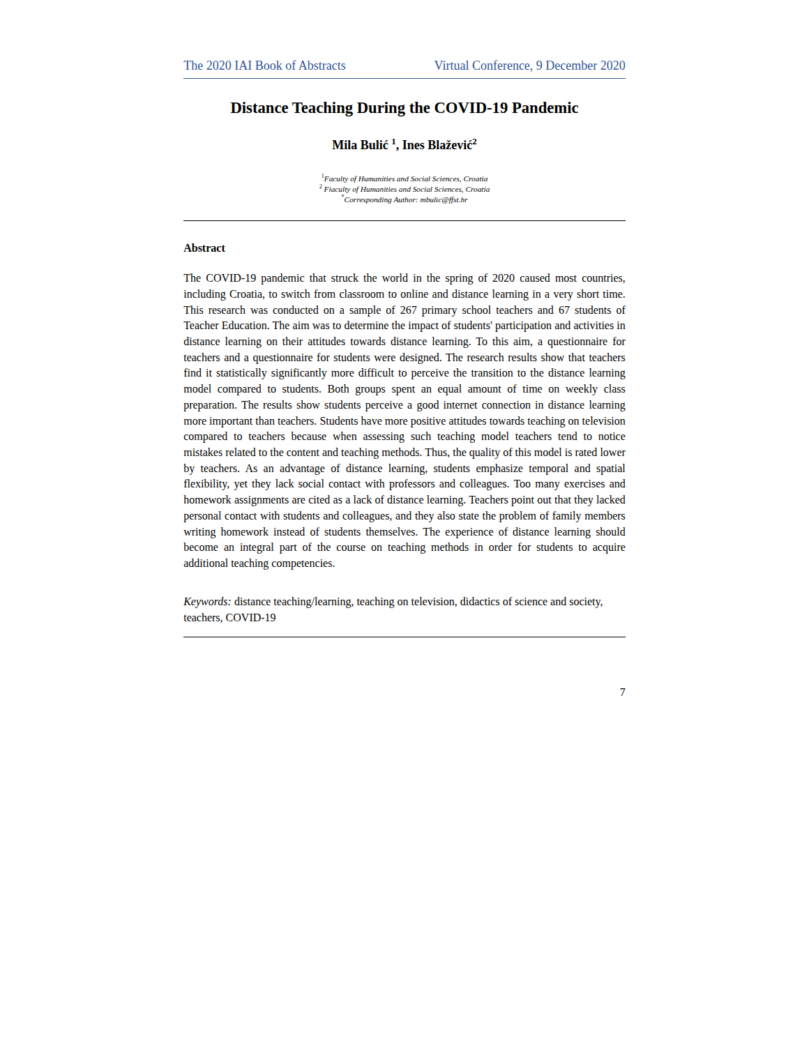The 2020 IAI Book of Abstracts
Virtual Conference, 9 December 2020
Distance Teaching During the COVID-19 Pandemic
Mila Bulić 1, Ines Blažević2
1Faculty of Humanities and Social Sciences, Croatia
2 Fiaculty of Humanities and Social Sciences, Croatia
*Corresponding Author: mbulic@ffst.hr
Abstract
The COVID-19 pandemic that struck the world in the spring of 2020 caused most countries, including Croatia, to switch from classroom to online and distance learning in a very short time. This research was conducted on a sample of 267 primary school teachers and 67 students of Teacher Education. The aim was to determine the impact of students' participation and activities in distance learning on their attitudes towards distance learning. To this aim, a questionnaire for teachers and a questionnaire for students were designed. The research results show that teachers find it statistically significantly more difficult to perceive the transition to the distance learning model compared to students. Both groups spent an equal amount of time on weekly class preparation. The results show students perceive a good internet connection in distance learning more important than teachers. Students have more positive attitudes towards teaching on television compared to teachers because when assessing such teaching model teachers tend to notice mistakes related to the content and teaching methods. Thus, the quality of this model is rated lower by teachers. As an advantage of distance learning, students emphasize temporal and spatial flexibility, yet they lack social contact with professors and colleagues. Too many exercises and homework assignments are cited as a lack of distance learning. Teachers point out that they lacked personal contact with students and colleagues, and they also state the problem of family members writing homework instead of students themselves. The experience of distance learning should become an integral part of the course on teaching methods in order for students to acquire additional teaching competencies.
Keywords: distance teaching/learning, teaching on television, didactics of science and society, teachers, COVID-19
7